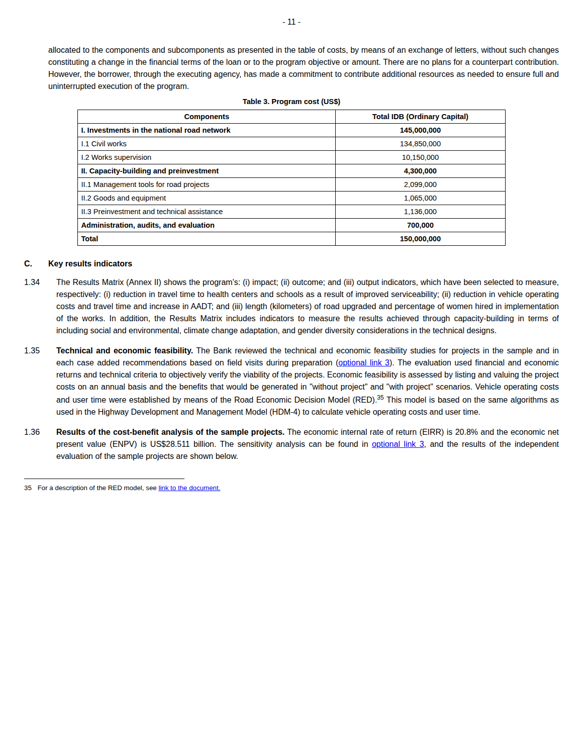- 11 -
allocated to the components and subcomponents as presented in the table of costs, by means of an exchange of letters, without such changes constituting a change in the financial terms of the loan or to the program objective or amount. There are no plans for a counterpart contribution. However, the borrower, through the executing agency, has made a commitment to contribute additional resources as needed to ensure full and uninterrupted execution of the program.
Table 3. Program cost (US$)
| Components | Total IDB (Ordinary Capital) |
| --- | --- |
| I. Investments in the national road network | 145,000,000 |
| I.1 Civil works | 134,850,000 |
| I.2 Works supervision | 10,150,000 |
| II. Capacity-building and preinvestment | 4,300,000 |
| II.1 Management tools for road projects | 2,099,000 |
| II.2 Goods and equipment | 1,065,000 |
| II.3 Preinvestment and technical assistance | 1,136,000 |
| Administration, audits, and evaluation | 700,000 |
| Total | 150,000,000 |
C. Key results indicators
1.34
The Results Matrix (Annex II) shows the program's: (i) impact; (ii) outcome; and (iii) output indicators, which have been selected to measure, respectively: (i) reduction in travel time to health centers and schools as a result of improved serviceability; (ii) reduction in vehicle operating costs and travel time and increase in AADT; and (iii) length (kilometers) of road upgraded and percentage of women hired in implementation of the works. In addition, the Results Matrix includes indicators to measure the results achieved through capacity-building in terms of including social and environmental, climate change adaptation, and gender diversity considerations in the technical designs.
1.35
Technical and economic feasibility. The Bank reviewed the technical and economic feasibility studies for projects in the sample and in each case added recommendations based on field visits during preparation (optional link 3). The evaluation used financial and economic returns and technical criteria to objectively verify the viability of the projects. Economic feasibility is assessed by listing and valuing the project costs on an annual basis and the benefits that would be generated in "without project" and "with project" scenarios. Vehicle operating costs and user time were established by means of the Road Economic Decision Model (RED).35 This model is based on the same algorithms as used in the Highway Development and Management Model (HDM-4) to calculate vehicle operating costs and user time.
1.36
Results of the cost-benefit analysis of the sample projects. The economic internal rate of return (EIRR) is 20.8% and the economic net present value (ENPV) is US$28.511 billion. The sensitivity analysis can be found in optional link 3, and the results of the independent evaluation of the sample projects are shown below.
35
For a description of the RED model, see link to the document.